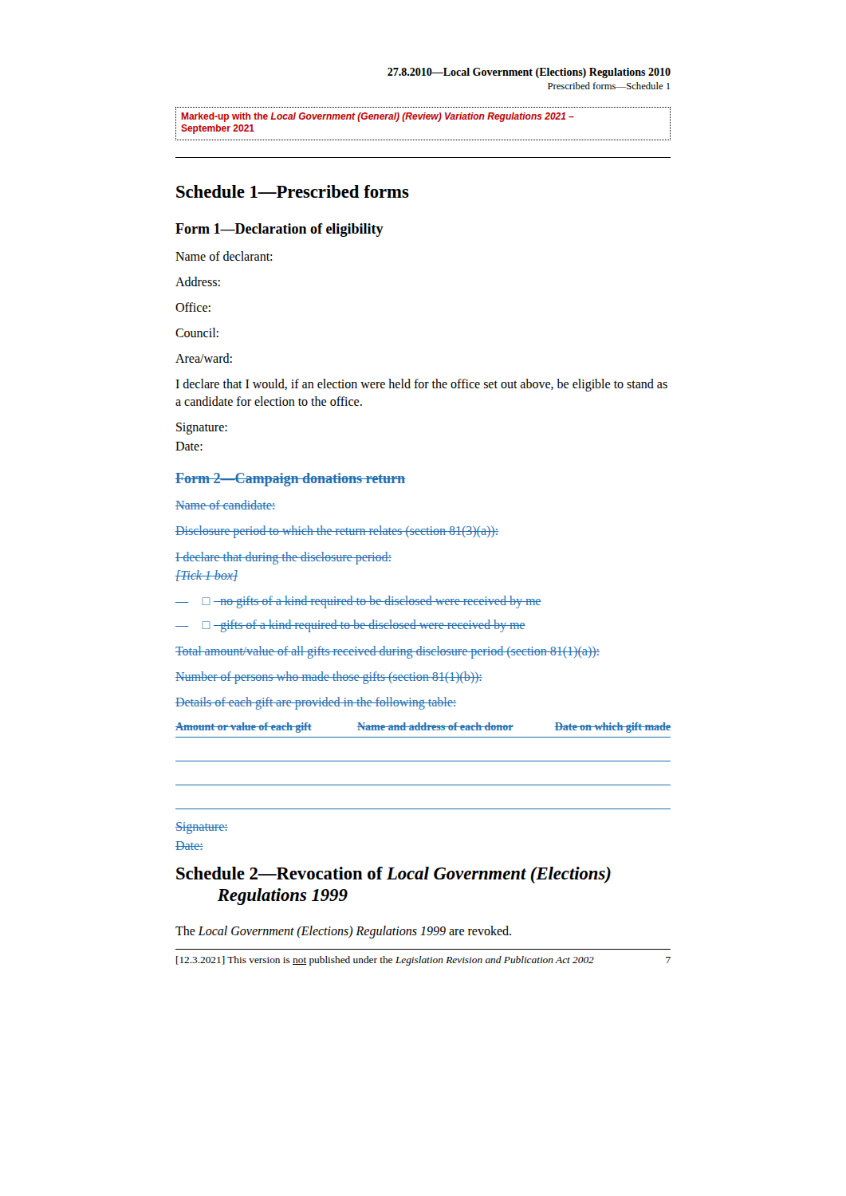27.8.2010—Local Government (Elections) Regulations 2010
Prescribed forms—Schedule 1
Marked-up with the Local Government (General) (Review) Variation Regulations 2021 –
September 2021
Schedule 1—Prescribed forms
Form 1—Declaration of eligibility
Name of declarant:
Address:
Office:
Council:
Area/ward:
I declare that I would, if an election were held for the office set out above, be eligible to stand as a candidate for election to the office.
Signature:
Date:
Form 2—Campaign donations return
Name of candidate:
Disclosure period to which the return relates (section 81(3)(a)):
I declare that during the disclosure period:
[Tick 1 box]
—□ no gifts of a kind required to be disclosed were received by me
—□ gifts of a kind required to be disclosed were received by me
Total amount/value of all gifts received during disclosure period (section 81(1)(a)):
Number of persons who made those gifts (section 81(1)(b)):
Details of each gift are provided in the following table:
| Amount or value of each gift | Name and address of each donor | Date on which gift made |
| --- | --- | --- |
Signature:
Date:
Schedule 2—Revocation of Local Government (Elections) Regulations 1999
The Local Government (Elections) Regulations 1999 are revoked.
[12.3.2021] This version is not published under the Legislation Revision and Publication Act 2002
7